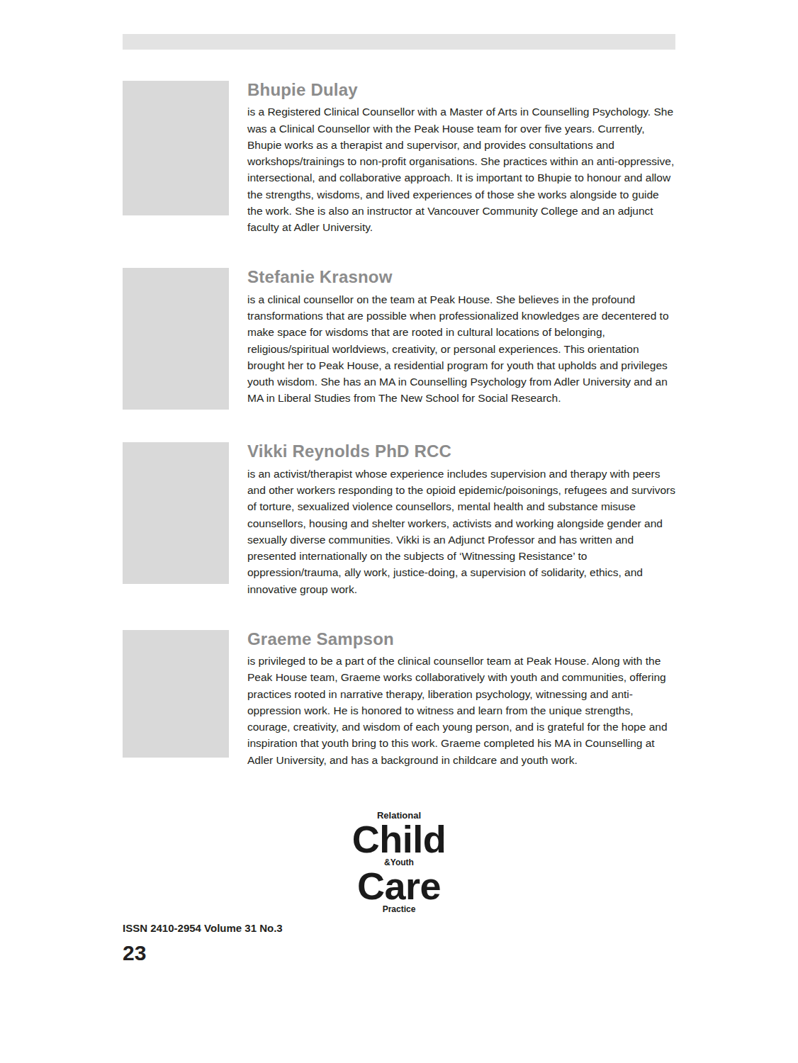Bhupie Dulay
is a Registered Clinical Counsellor with a Master of Arts in Counselling Psychology. She was a Clinical Counsellor with the Peak House team for over five years. Currently, Bhupie works as a therapist and supervisor, and provides consultations and workshops/trainings to non-profit organisations. She practices within an anti-oppressive, intersectional, and collaborative approach. It is important to Bhupie to honour and allow the strengths, wisdoms, and lived experiences of those she works alongside to guide the work. She is also an instructor at Vancouver Community College and an adjunct faculty at Adler University.
Stefanie Krasnow
is a clinical counsellor on the team at Peak House. She believes in the profound transformations that are possible when professionalized knowledges are decentered to make space for wisdoms that are rooted in cultural locations of belonging, religious/spiritual worldviews, creativity, or personal experiences. This orientation brought her to Peak House, a residential program for youth that upholds and privileges youth wisdom. She has an MA in Counselling Psychology from Adler University and an MA in Liberal Studies from The New School for Social Research.
Vikki Reynolds PhD RCC
is an activist/therapist whose experience includes supervision and therapy with peers and other workers responding to the opioid epidemic/poisonings, refugees and survivors of torture, sexualized violence counsellors, mental health and substance misuse counsellors, housing and shelter workers, activists and working alongside gender and sexually diverse communities. Vikki is an Adjunct Professor and has written and presented internationally on the subjects of ‘Witnessing Resistance’ to oppression/trauma, ally work, justice-doing, a supervision of solidarity, ethics, and innovative group work.
Graeme Sampson
is privileged to be a part of the clinical counsellor team at Peak House. Along with the Peak House team, Graeme works collaboratively with youth and communities, offering practices rooted in narrative therapy, liberation psychology, witnessing and anti-oppression work. He is honored to witness and learn from the unique strengths, courage, creativity, and wisdom of each young person, and is grateful for the hope and inspiration that youth bring to this work. Graeme completed his MA in Counselling at Adler University, and has a background in childcare and youth work.
Relational Child&Youth CarePractice
ISSN 2410-2954 Volume 31 No.3
23